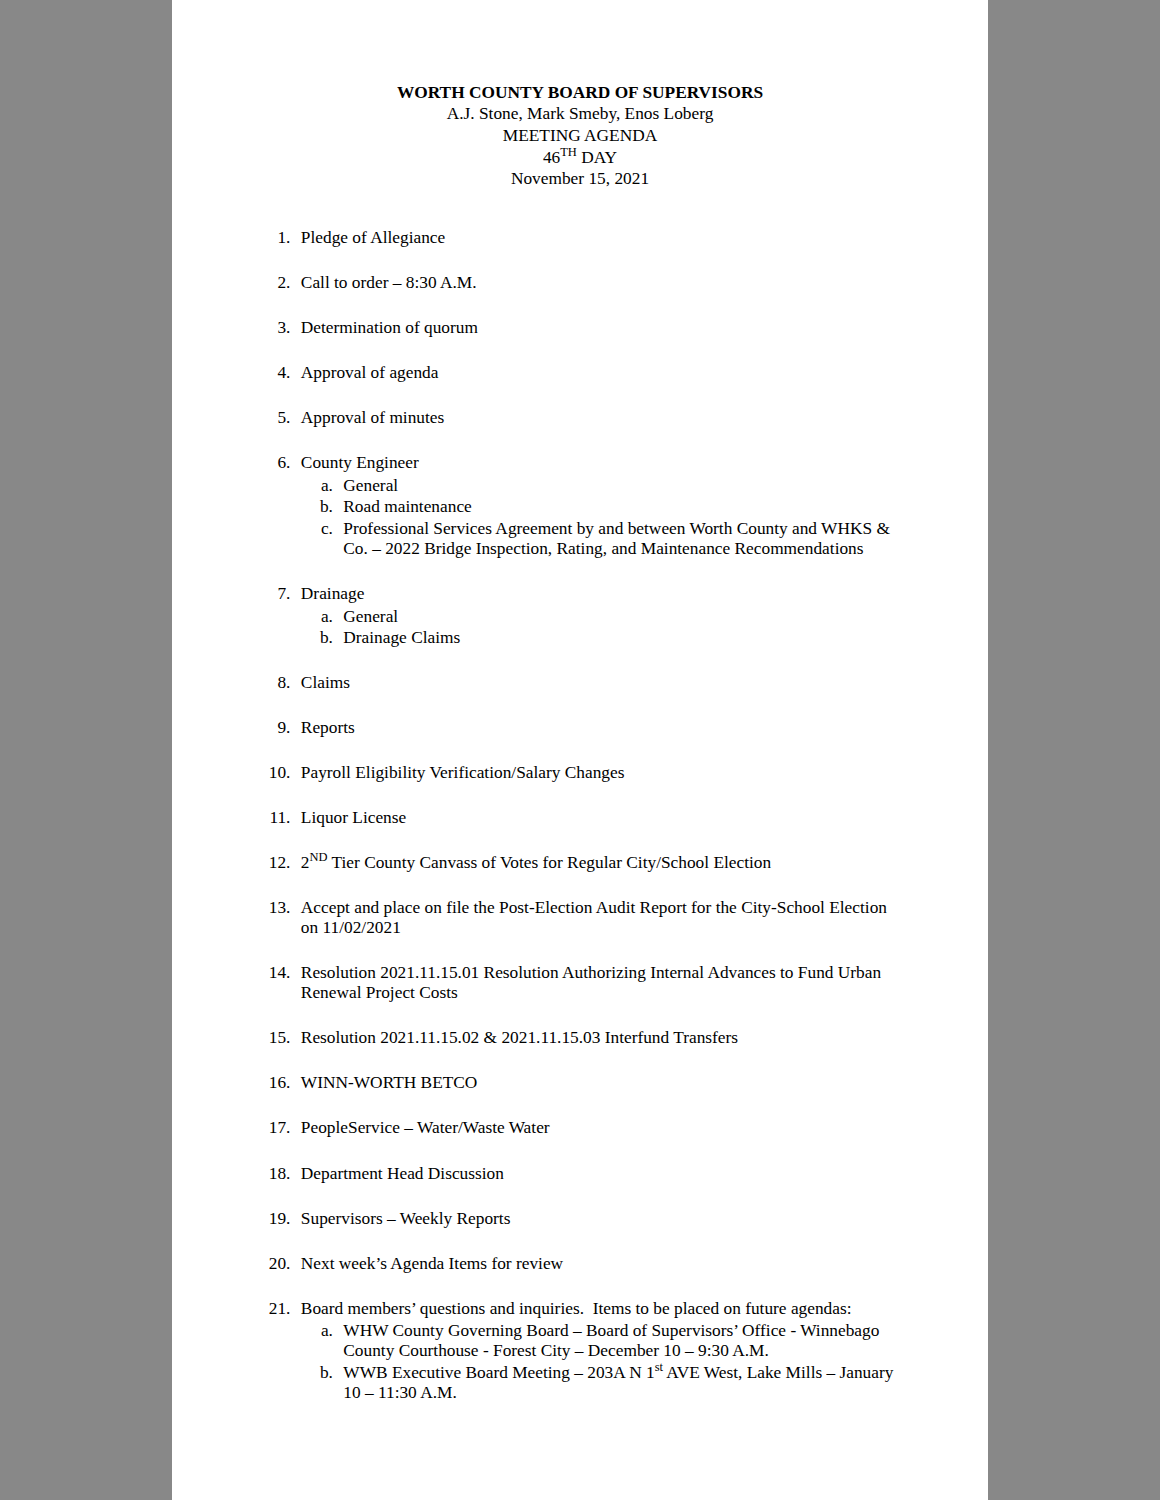Worth County Board of Supervisors
A.J. Stone, Mark Smeby, Enos Loberg
MEETING AGENDA
46TH DAY
November 15, 2021
Pledge of Allegiance
Call to order – 8:30 A.M.
Determination of quorum
Approval of agenda
Approval of minutes
County Engineer
General
Road maintenance
Professional Services Agreement by and between Worth County and WHKS & Co. – 2022 Bridge Inspection, Rating, and Maintenance Recommendations
Drainage
General
Drainage Claims
Claims
Reports
Payroll Eligibility Verification/Salary Changes
Liquor License
2ND Tier County Canvass of Votes for Regular City/School Election
Accept and place on file the Post-Election Audit Report for the City-School Election on 11/02/2021
Resolution 2021.11.15.01 Resolution Authorizing Internal Advances to Fund Urban Renewal Project Costs
Resolution 2021.11.15.02 & 2021.11.15.03 Interfund Transfers
WINN-WORTH BETCO
PeopleService – Water/Waste Water
Department Head Discussion
Supervisors – Weekly Reports
Next week’s Agenda Items for review
Board members’ questions and inquiries. Items to be placed on future agendas:
WHW County Governing Board – Board of Supervisors’ Office - Winnebago County Courthouse - Forest City – December 10 – 9:30 A.M.
WWB Executive Board Meeting – 203A N 1st AVE West, Lake Mills – January 10 – 11:30 A.M.